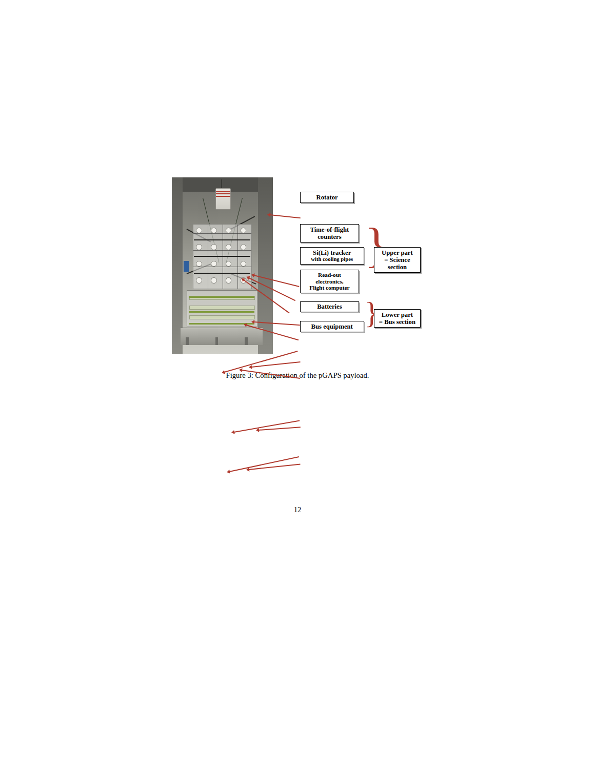Rotator
Time-of-flight
counters
Si(Li) tracker with cooling pipes
Read-out
electronics,
Flight computer
Batteries
Bus equipment
}
}
Upper part
= Science section
Lower part
= Bus section
Figure 3: Configuration of the pGAPS payload.
12